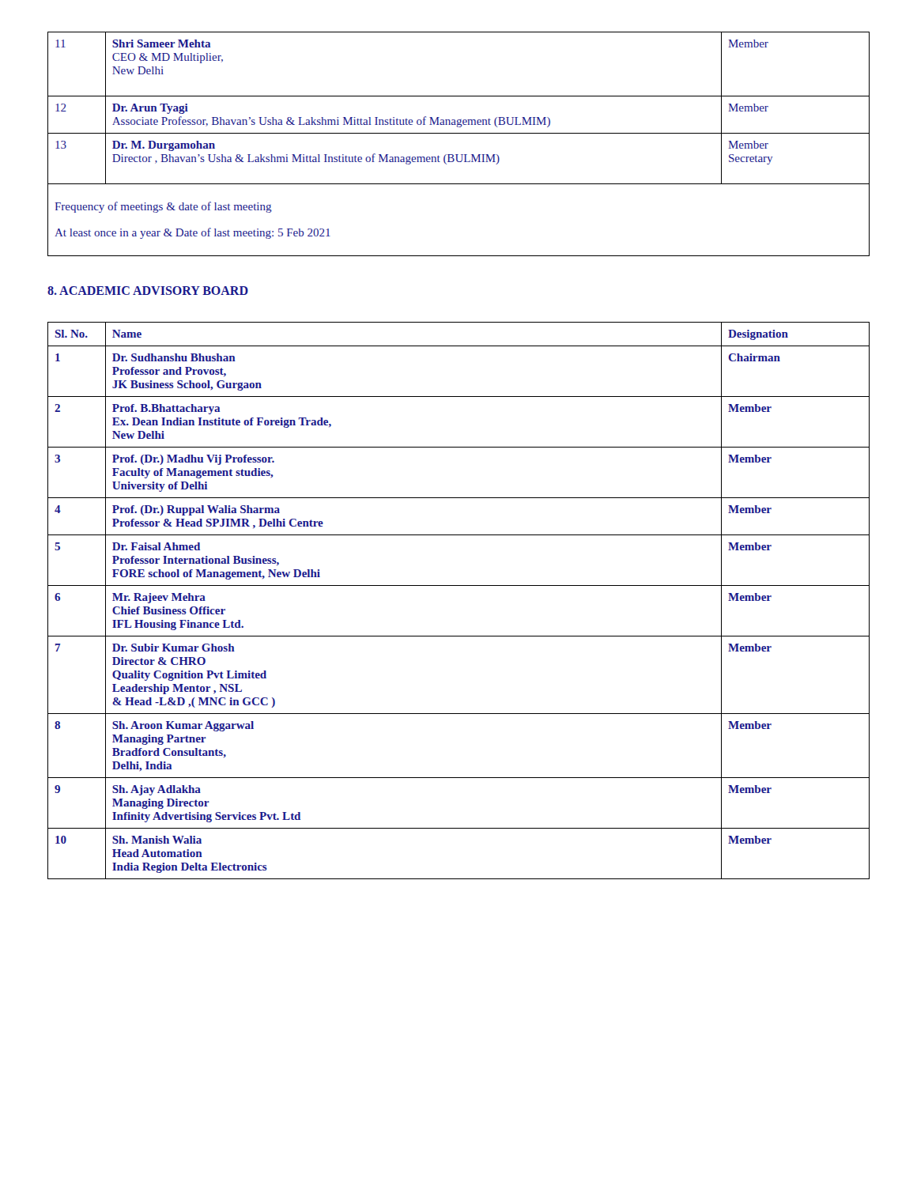| 11 | Shri Sameer Mehta CEO & MD Multiplier, New Delhi | Member |
| 12 | Dr. Arun Tyagi Associate Professor, Bhavan’s Usha & Lakshmi Mittal Institute of Management (BULMIM) | Member |
| 13 | Dr. M. Durgamohan Director , Bhavan’s Usha & Lakshmi Mittal Institute of Management (BULMIM) | Member Secretary |
| Frequency of meetings & date of last meeting At least once in a year & Date of last meeting: 5 Feb 2021 |
8. ACADEMIC ADVISORY BOARD
| Sl. No. | Name | Designation |
| 1 | Dr. Sudhanshu Bhushan Professor and Provost, JK Business School, Gurgaon | Chairman |
| 2 | Prof. B.Bhattacharya Ex. Dean Indian Institute of Foreign Trade, New Delhi | Member |
| 3 | Prof. (Dr.) Madhu Vij Professor. Faculty of Management studies, University of Delhi | Member |
| 4 | Prof. (Dr.) Ruppal Walia Sharma Professor & Head SPJIMR , Delhi Centre | Member |
| 5 | Dr. Faisal Ahmed Professor International Business, FORE school of Management, New Delhi | Member |
| 6 | Mr. Rajeev Mehra Chief Business Officer IFL Housing Finance Ltd. | Member |
| 7 | Dr. Subir Kumar Ghosh Director & CHRO Quality Cognition Pvt Limited Leadership Mentor , NSL & Head -L&D ,( MNC in GCC ) | Member |
| 8 | Sh. Aroon Kumar Aggarwal Managing Partner Bradford Consultants, Delhi, India | Member |
| 9 | Sh. Ajay Adlakha Managing Director Infinity Advertising Services Pvt. Ltd | Member |
| 10 | Sh. Manish Walia Head Automation India Region Delta Electronics | Member |